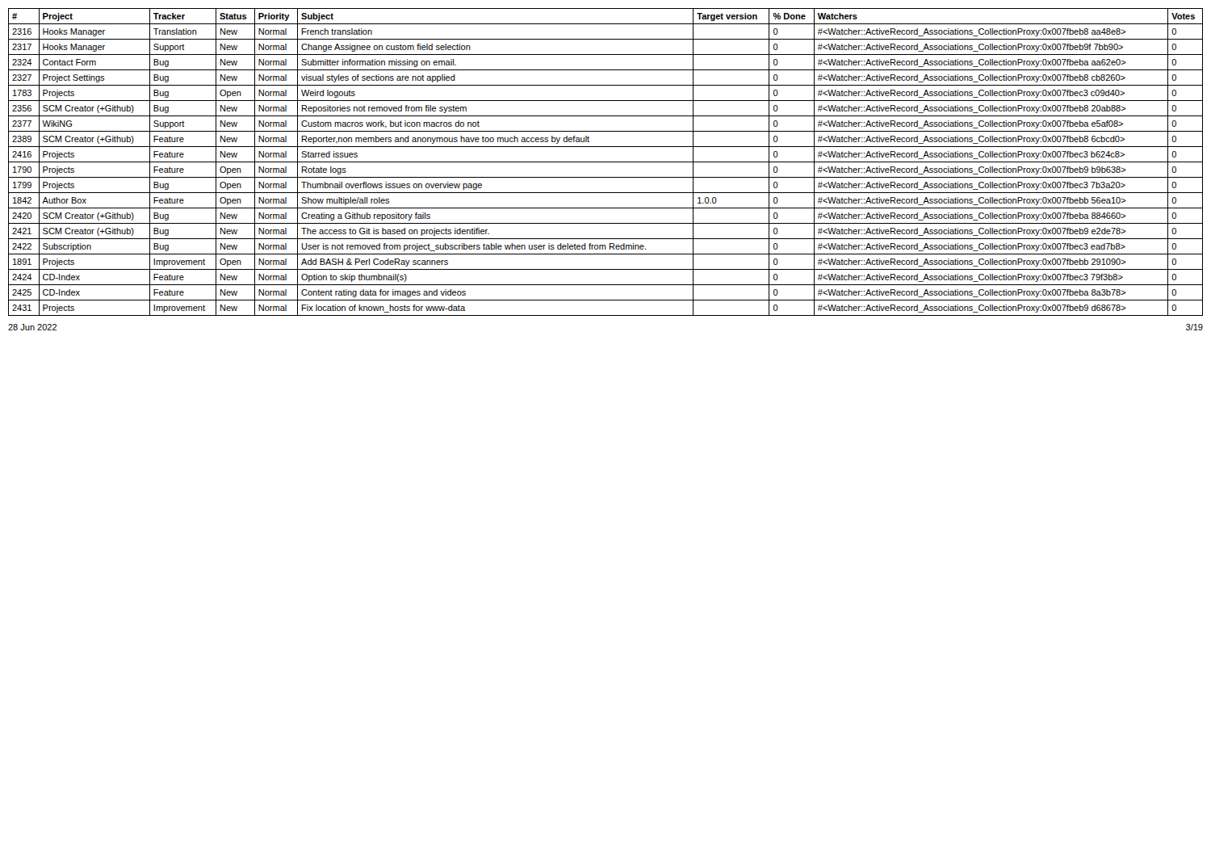| # | Project | Tracker | Status | Priority | Subject | Target version | % Done | Watchers | Votes |
| --- | --- | --- | --- | --- | --- | --- | --- | --- | --- |
| 2316 | Hooks Manager | Translation | New | Normal | French translation | | 0 | #<Watcher::ActiveRecord_Associations_CollectionProxy:0x007fbeb8 aa48e8> | 0 |
| 2317 | Hooks Manager | Support | New | Normal | Change Assignee on custom field selection | | 0 | #<Watcher::ActiveRecord_Associations_CollectionProxy:0x007fbeb9f 7bb90> | 0 |
| 2324 | Contact Form | Bug | New | Normal | Submitter information missing on email. | | 0 | #<Watcher::ActiveRecord_Associations_CollectionProxy:0x007fbeba aa62e0> | 0 |
| 2327 | Project Settings | Bug | New | Normal | visual styles of sections are not applied | | 0 | #<Watcher::ActiveRecord_Associations_CollectionProxy:0x007fbeb8 cb8260> | 0 |
| 1783 | Projects | Bug | Open | Normal | Weird logouts | | 0 | #<Watcher::ActiveRecord_Associations_CollectionProxy:0x007fbec3 c09d40> | 0 |
| 2356 | SCM Creator (+Github) | Bug | New | Normal | Repositories not removed from file system | | 0 | #<Watcher::ActiveRecord_Associations_CollectionProxy:0x007fbeb8 20ab88> | 0 |
| 2377 | WikiNG | Support | New | Normal | Custom macros work, but icon macros do not | | 0 | #<Watcher::ActiveRecord_Associations_CollectionProxy:0x007fbeba e5af08> | 0 |
| 2389 | SCM Creator (+Github) | Feature | New | Normal | Reporter,non members and anonymous have too much access by default | | 0 | #<Watcher::ActiveRecord_Associations_CollectionProxy:0x007fbeb8 6cbcd0> | 0 |
| 2416 | Projects | Feature | New | Normal | Starred issues | | 0 | #<Watcher::ActiveRecord_Associations_CollectionProxy:0x007fbec3 b624c8> | 0 |
| 1790 | Projects | Feature | Open | Normal | Rotate logs | | 0 | #<Watcher::ActiveRecord_Associations_CollectionProxy:0x007fbeb9 b9b638> | 0 |
| 1799 | Projects | Bug | Open | Normal | Thumbnail overflows issues on overview page | | 0 | #<Watcher::ActiveRecord_Associations_CollectionProxy:0x007fbec3 7b3a20> | 0 |
| 1842 | Author Box | Feature | Open | Normal | Show multiple/all roles | 1.0.0 | 0 | #<Watcher::ActiveRecord_Associations_CollectionProxy:0x007fbebb 56ea10> | 0 |
| 2420 | SCM Creator (+Github) | Bug | New | Normal | Creating a Github repository fails | | 0 | #<Watcher::ActiveRecord_Associations_CollectionProxy:0x007fbeba 884660> | 0 |
| 2421 | SCM Creator (+Github) | Bug | New | Normal | The access to Git is based on projects identifier. | | 0 | #<Watcher::ActiveRecord_Associations_CollectionProxy:0x007fbeb9 e2de78> | 0 |
| 2422 | Subscription | Bug | New | Normal | User is not removed from project_subscribers table when user is deleted from Redmine. | | 0 | #<Watcher::ActiveRecord_Associations_CollectionProxy:0x007fbec3 ead7b8> | 0 |
| 1891 | Projects | Improvement | Open | Normal | Add BASH & Perl CodeRay scanners | | 0 | #<Watcher::ActiveRecord_Associations_CollectionProxy:0x007fbebb 291090> | 0 |
| 2424 | CD-Index | Feature | New | Normal | Option to skip thumbnail(s) | | 0 | #<Watcher::ActiveRecord_Associations_CollectionProxy:0x007fbec3 79f3b8> | 0 |
| 2425 | CD-Index | Feature | New | Normal | Content rating data for images and videos | | 0 | #<Watcher::ActiveRecord_Associations_CollectionProxy:0x007fbeba 8a3b78> | 0 |
| 2431 | Projects | Improvement | New | Normal | Fix location of known_hosts for www-data | | 0 | #<Watcher::ActiveRecord_Associations_CollectionProxy:0x007fbeb9 d68678> | 0 |
28 Jun 2022 3/19